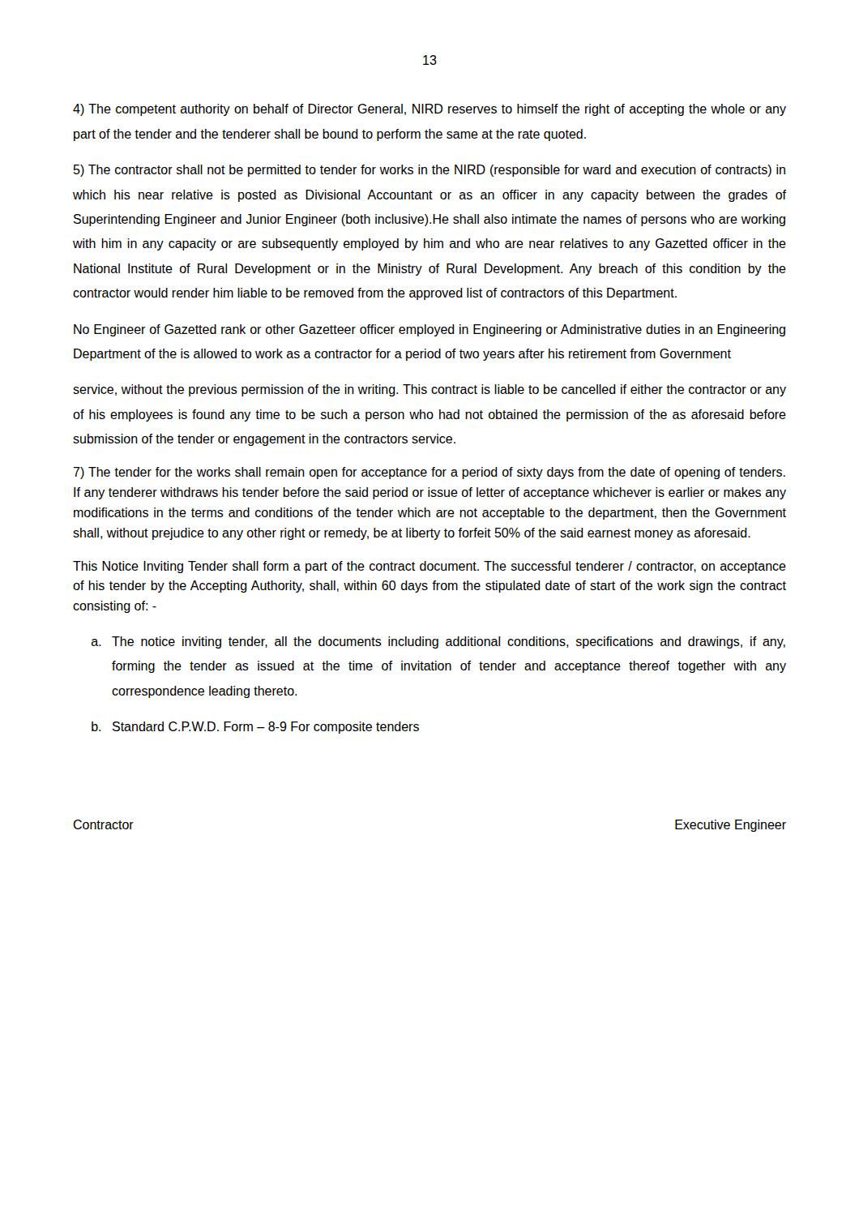13
4) The competent authority on behalf of Director General, NIRD reserves to himself the right of accepting the whole or any part of the tender and the tenderer shall be bound to perform the same at the rate quoted.
5) The contractor shall not be permitted to tender for works in the NIRD (responsible for ward and execution of contracts) in which his near relative is posted as Divisional Accountant or as an officer in any capacity between the grades of Superintending Engineer and Junior Engineer (both inclusive).He shall also intimate the names of persons who are working with him in any capacity or are subsequently employed by him and who are near relatives to any Gazetted officer in the National Institute of Rural Development or in the Ministry of Rural Development. Any breach of this condition by the contractor would render him liable to be removed from the approved list of contractors of this Department.
No Engineer of Gazetted rank or other Gazetteer officer employed in Engineering or Administrative duties in an Engineering Department of the is allowed to work as a contractor for a period of two years after his retirement from Government
service, without the previous permission of the in writing. This contract is liable to be cancelled if either the contractor or any of his employees is found any time to be such a person who had not obtained the permission of the as aforesaid before submission of the tender or engagement in the contractors service.
7) The tender for the works shall remain open for acceptance for a period of sixty days from the date of opening of tenders. If any tenderer withdraws his tender before the said period or issue of letter of acceptance whichever is earlier or makes any modifications in the terms and conditions of the tender which are not acceptable to the department, then the Government shall, without prejudice to any other right or remedy, be at liberty to forfeit 50% of the said earnest money as aforesaid.
This Notice Inviting Tender shall form a part of the contract document. The successful tenderer / contractor, on acceptance of his tender by the Accepting Authority, shall, within 60 days from the stipulated date of start of the work sign the contract consisting of: -
The notice inviting tender, all the documents including additional conditions, specifications and drawings, if any, forming the tender as issued at the time of invitation of tender and acceptance thereof together with any correspondence leading thereto.
Standard C.P.W.D. Form – 8-9 For composite tenders
Contractor Executive Engineer